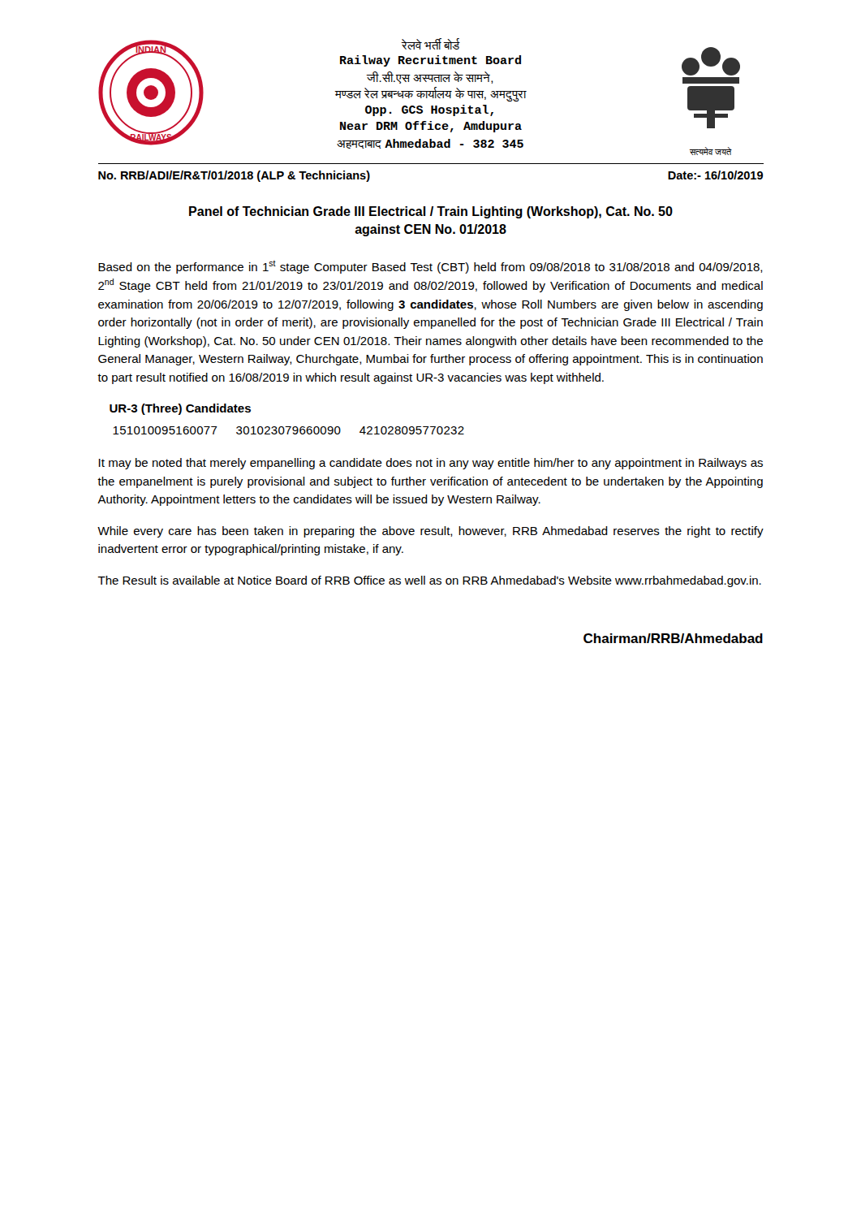रेलवे भर्ती बोर्ड
Railway Recruitment Board
जी.सी.एस अस्पताल के सामने,
मण्डल रेल प्रबन्धक कार्यालय के पास, अमदुपुरा
Opp. GCS Hospital,
Near DRM Office, Amdupura
अहमदाबाद Ahmedabad - 382 345
सत्यमेव जयते
No. RRB/ADI/E/R&T/01/2018 (ALP & Technicians) Date:- 16/10/2019
Panel of Technician Grade III Electrical / Train Lighting (Workshop), Cat. No. 50
against CEN No. 01/2018
Based on the performance in 1st stage Computer Based Test (CBT) held from 09/08/2018 to 31/08/2018 and 04/09/2018, 2nd Stage CBT held from 21/01/2019 to 23/01/2019 and 08/02/2019, followed by Verification of Documents and medical examination from 20/06/2019 to 12/07/2019, following 3 candidates, whose Roll Numbers are given below in ascending order horizontally (not in order of merit), are provisionally empanelled for the post of Technician Grade III Electrical / Train Lighting (Workshop), Cat. No. 50 under CEN 01/2018. Their names alongwith other details have been recommended to the General Manager, Western Railway, Churchgate, Mumbai for further process of offering appointment. This is in continuation to part result notified on 16/08/2019 in which result against UR-3 vacancies was kept withheld.
UR-3 (Three) Candidates
151010095160077 301023079660090 421028095770232
It may be noted that merely empanelling a candidate does not in any way entitle him/her to any appointment in Railways as the empanelment is purely provisional and subject to further verification of antecedent to be undertaken by the Appointing Authority. Appointment letters to the candidates will be issued by Western Railway.
While every care has been taken in preparing the above result, however, RRB Ahmedabad reserves the right to rectify inadvertent error or typographical/printing mistake, if any.
The Result is available at Notice Board of RRB Office as well as on RRB Ahmedabad's Website www.rrbahmedabad.gov.in.
Chairman/RRB/Ahmedabad